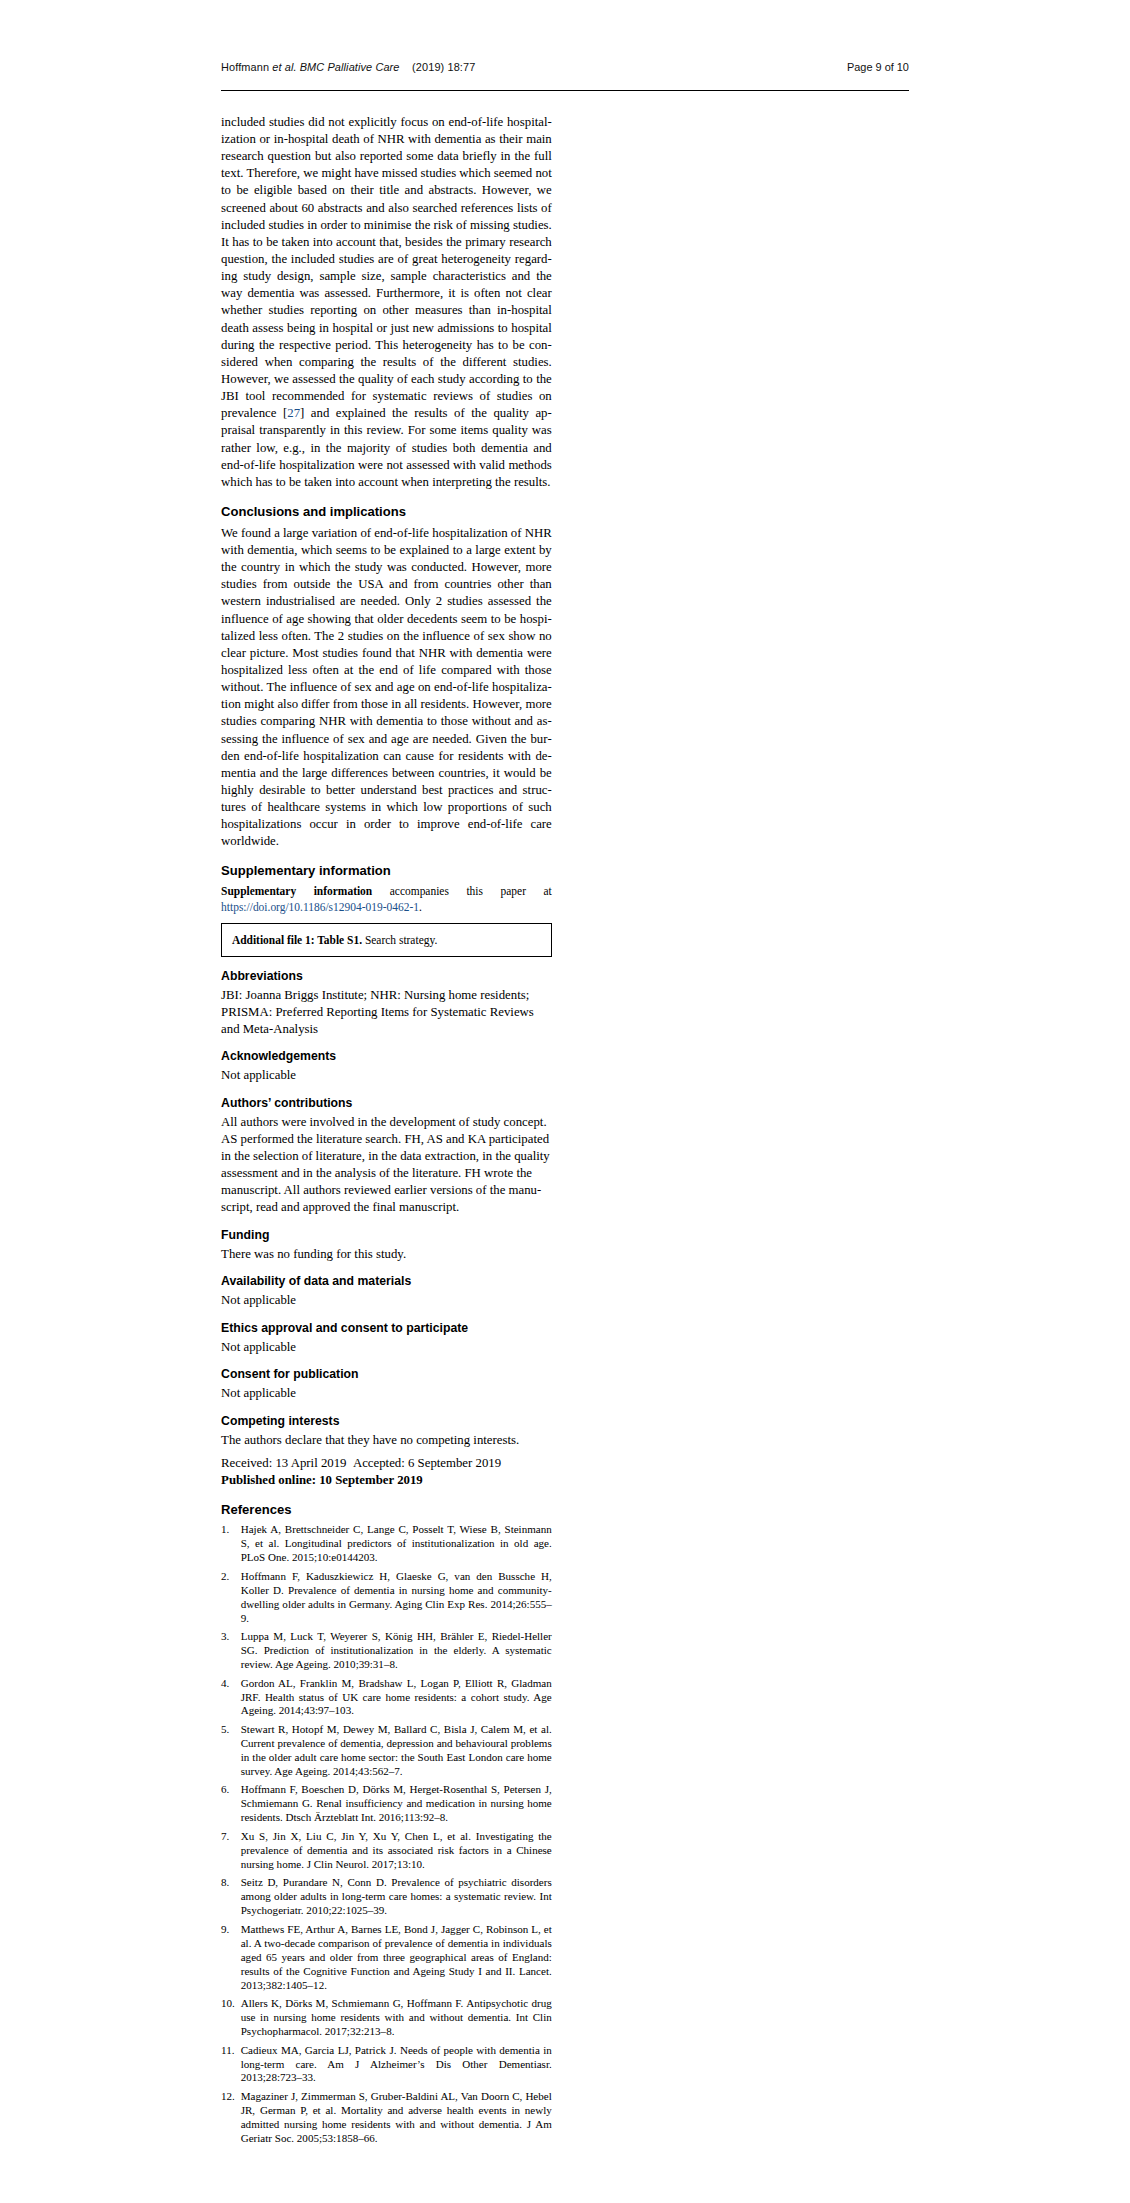Hoffmann et al. BMC Palliative Care (2019) 18:77
Page 9 of 10
included studies did not explicitly focus on end-of-life hospitalization or in-hospital death of NHR with dementia as their main research question but also reported some data briefly in the full text. Therefore, we might have missed studies which seemed not to be eligible based on their title and abstracts. However, we screened about 60 abstracts and also searched references lists of included studies in order to minimise the risk of missing studies. It has to be taken into account that, besides the primary research question, the included studies are of great heterogeneity regarding study design, sample size, sample characteristics and the way dementia was assessed. Furthermore, it is often not clear whether studies reporting on other measures than in-hospital death assess being in hospital or just new admissions to hospital during the respective period. This heterogeneity has to be considered when comparing the results of the different studies. However, we assessed the quality of each study according to the JBI tool recommended for systematic reviews of studies on prevalence [27] and explained the results of the quality appraisal transparently in this review. For some items quality was rather low, e.g., in the majority of studies both dementia and end-of-life hospitalization were not assessed with valid methods which has to be taken into account when interpreting the results.
Conclusions and implications
We found a large variation of end-of-life hospitalization of NHR with dementia, which seems to be explained to a large extent by the country in which the study was conducted. However, more studies from outside the USA and from countries other than western industrialised are needed. Only 2 studies assessed the influence of age showing that older decedents seem to be hospitalized less often. The 2 studies on the influence of sex show no clear picture. Most studies found that NHR with dementia were hospitalized less often at the end of life compared with those without. The influence of sex and age on end-of-life hospitalization might also differ from those in all residents. However, more studies comparing NHR with dementia to those without and assessing the influence of sex and age are needed. Given the burden end-of-life hospitalization can cause for residents with dementia and the large differences between countries, it would be highly desirable to better understand best practices and structures of healthcare systems in which low proportions of such hospitalizations occur in order to improve end-of-life care worldwide.
Supplementary information
Supplementary information accompanies this paper at https://doi.org/10.1186/s12904-019-0462-1.
Additional file 1: Table S1. Search strategy.
Abbreviations
JBI: Joanna Briggs Institute; NHR: Nursing home residents; PRISMA: Preferred Reporting Items for Systematic Reviews and Meta-Analysis
Acknowledgements
Not applicable
Authors’ contributions
All authors were involved in the development of study concept. AS performed the literature search. FH, AS and KA participated in the selection of literature, in the data extraction, in the quality assessment and in the analysis of the literature. FH wrote the manuscript. All authors reviewed earlier versions of the manuscript, read and approved the final manuscript.
Funding
There was no funding for this study.
Availability of data and materials
Not applicable
Ethics approval and consent to participate
Not applicable
Consent for publication
Not applicable
Competing interests
The authors declare that they have no competing interests.
Received: 13 April 2019 Accepted: 6 September 2019
Published online: 10 September 2019
References
Hajek A, Brettschneider C, Lange C, Posselt T, Wiese B, Steinmann S, et al. Longitudinal predictors of institutionalization in old age. PLoS One. 2015;10:e0144203.
Hoffmann F, Kaduszkiewicz H, Glaeske G, van den Bussche H, Koller D. Prevalence of dementia in nursing home and community-dwelling older adults in Germany. Aging Clin Exp Res. 2014;26:555–9.
Luppa M, Luck T, Weyerer S, König HH, Brähler E, Riedel-Heller SG. Prediction of institutionalization in the elderly. A systematic review. Age Ageing. 2010;39:31–8.
Gordon AL, Franklin M, Bradshaw L, Logan P, Elliott R, Gladman JRF. Health status of UK care home residents: a cohort study. Age Ageing. 2014;43:97–103.
Stewart R, Hotopf M, Dewey M, Ballard C, Bisla J, Calem M, et al. Current prevalence of dementia, depression and behavioural problems in the older adult care home sector: the South East London care home survey. Age Ageing. 2014;43:562–7.
Hoffmann F, Boeschen D, Dörks M, Herget-Rosenthal S, Petersen J, Schmiemann G. Renal insufficiency and medication in nursing home residents. Dtsch Ärzteblatt Int. 2016;113:92–8.
Xu S, Jin X, Liu C, Jin Y, Xu Y, Chen L, et al. Investigating the prevalence of dementia and its associated risk factors in a Chinese nursing home. J Clin Neurol. 2017;13:10.
Seitz D, Purandare N, Conn D. Prevalence of psychiatric disorders among older adults in long-term care homes: a systematic review. Int Psychogeriatr. 2010;22:1025–39.
Matthews FE, Arthur A, Barnes LE, Bond J, Jagger C, Robinson L, et al. A two-decade comparison of prevalence of dementia in individuals aged 65 years and older from three geographical areas of England: results of the Cognitive Function and Ageing Study I and II. Lancet. 2013;382:1405–12.
Allers K, Dörks M, Schmiemann G, Hoffmann F. Antipsychotic drug use in nursing home residents with and without dementia. Int Clin Psychopharmacol. 2017;32:213–8.
Cadieux MA, Garcia LJ, Patrick J. Needs of people with dementia in long-term care. Am J Alzheimer’s Dis Other Dementiasr. 2013;28:723–33.
Magaziner J, Zimmerman S, Gruber-Baldini AL, Van Doorn C, Hebel JR, German P, et al. Mortality and adverse health events in newly admitted nursing home residents with and without dementia. J Am Geriatr Soc. 2005;53:1858–66.